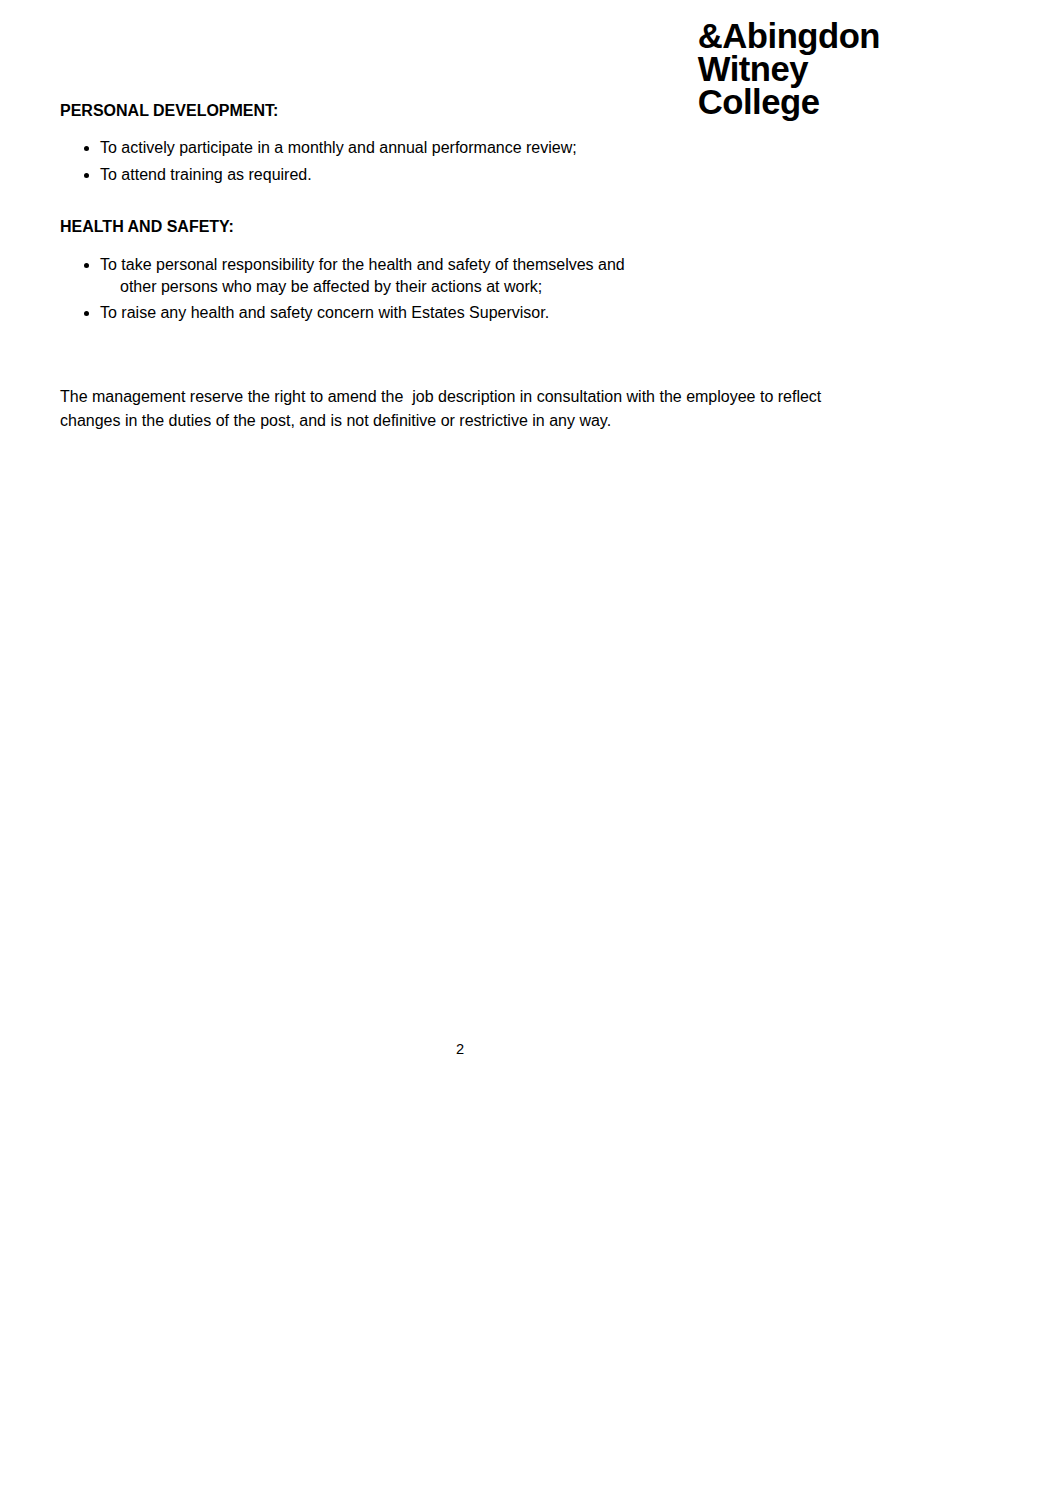&Abingdon
Witney
College
Personal Development:
To actively participate in a monthly and annual performance review;
To attend training as required.
Health and Safety:
To take personal responsibility for the health and safety of themselves and other persons who may be affected by their actions at work;
To raise any health and safety concern with Estates Supervisor.
The management reserve the right to amend the job description in consultation with the employee to reflect changes in the duties of the post, and is not definitive or restrictive in any way.
2